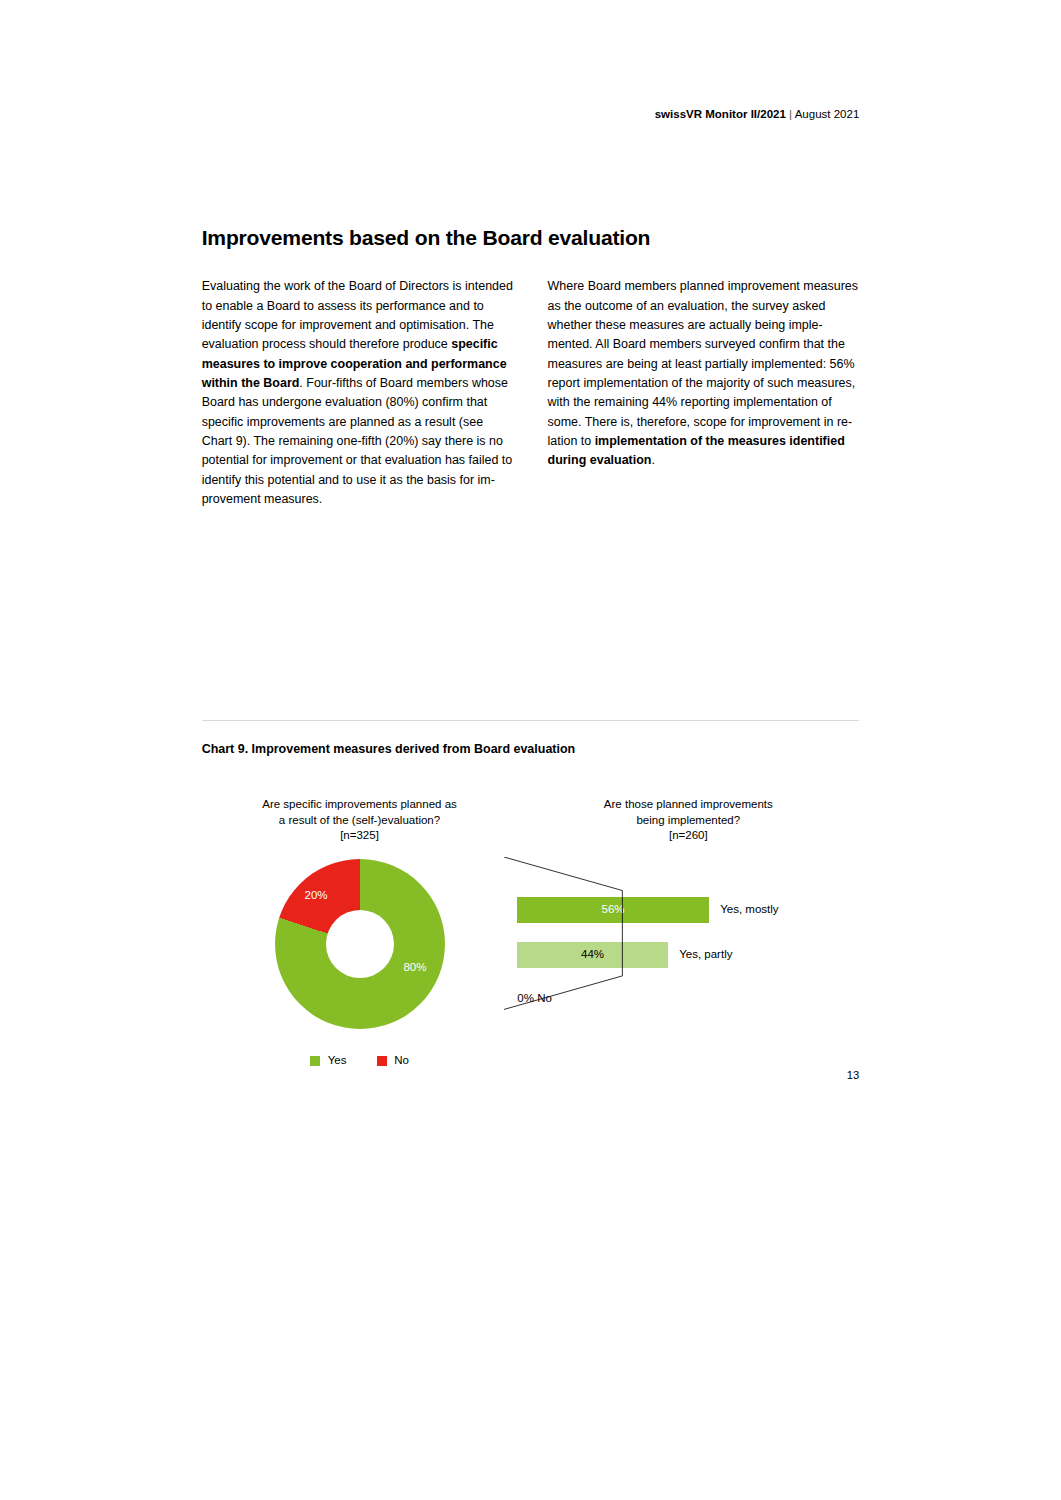swissVR Monitor II/2021 | August 2021
Improvements based on the Board evaluation
Evaluating the work of the Board of Directors is intended to enable a Board to assess its performance and to identify scope for improvement and optimisation. The evaluation process should therefore produce specific measures to improve cooperation and performance within the Board. Four-fifths of Board members whose Board has undergone evaluation (80%) confirm that specific improvements are planned as a result (see Chart 9). The remaining one-fifth (20%) say there is no potential for improvement or that evaluation has failed to identify this potential and to use it as the basis for improvement measures.
Where Board members planned improvement measures as the outcome of an evaluation, the survey asked whether these measures are actually being implemented. All Board members surveyed confirm that the measures are being at least partially implemented: 56% report implementation of the majority of such measures, with the remaining 44% reporting implementation of some. There is, therefore, scope for improvement in relation to implementation of the measures identified during evaluation.
Chart 9. Improvement measures derived from Board evaluation
Are specific improvements planned as
a result of the (self-)evaluation?
[n=325]
80% 20%
Yes No
Are those planned improvements
being implemented?
[n=260]
56%
Yes, mostly
44%
Yes, partly
0% No
13